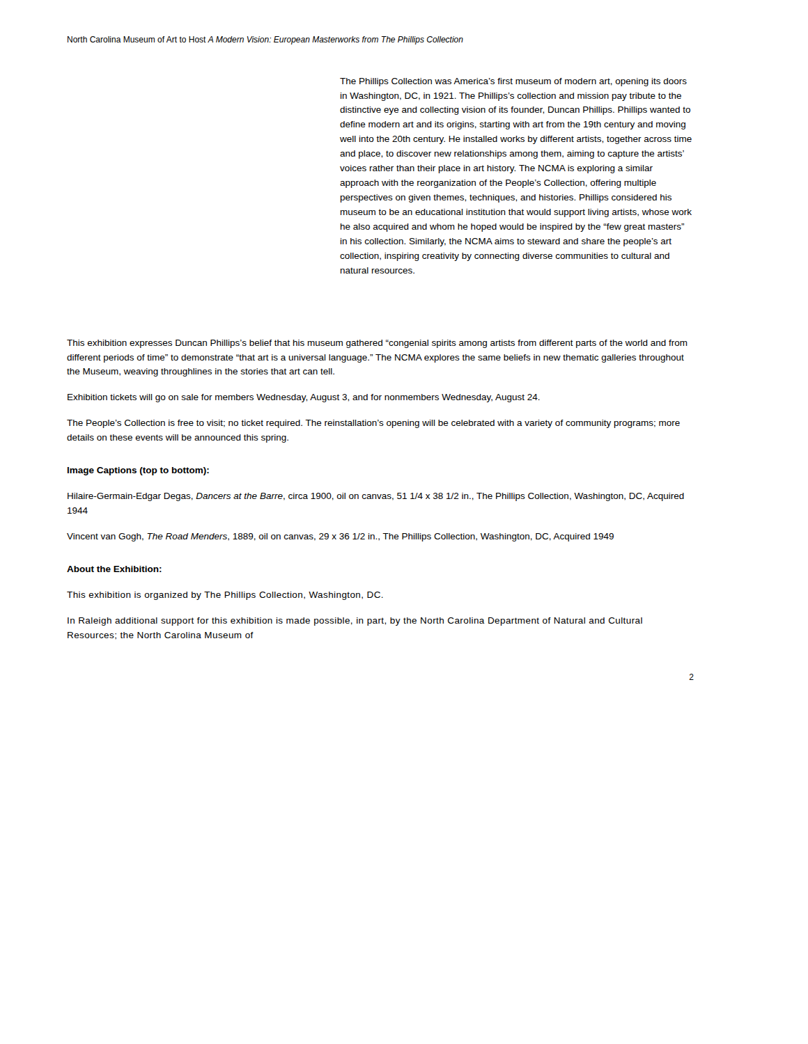North Carolina Museum of Art to Host A Modern Vision: European Masterworks from The Phillips Collection
The Phillips Collection was America’s first museum of modern art, opening its doors in Washington, DC, in 1921. The Phillips’s collection and mission pay tribute to the distinctive eye and collecting vision of its founder, Duncan Phillips. Phillips wanted to define modern art and its origins, starting with art from the 19th century and moving well into the 20th century. He installed works by different artists, together across time and place, to discover new relationships among them, aiming to capture the artists’ voices rather than their place in art history. The NCMA is exploring a similar approach with the reorganization of the People’s Collection, offering multiple perspectives on given themes, techniques, and histories. Phillips considered his museum to be an educational institution that would support living artists, whose work he also acquired and whom he hoped would be inspired by the “few great masters” in his collection. Similarly, the NCMA aims to steward and share the people’s art collection, inspiring creativity by connecting diverse communities to cultural and natural resources.
This exhibition expresses Duncan Phillips’s belief that his museum gathered “congenial spirits among artists from different parts of the world and from different periods of time” to demonstrate “that art is a universal language.” The NCMA explores the same beliefs in new thematic galleries throughout the Museum, weaving throughlines in the stories that art can tell.
Exhibition tickets will go on sale for members Wednesday, August 3, and for nonmembers Wednesday, August 24.
The People’s Collection is free to visit; no ticket required. The reinstallation’s opening will be celebrated with a variety of community programs; more details on these events will be announced this spring.
Image Captions (top to bottom):
Hilaire-Germain-Edgar Degas, Dancers at the Barre, circa 1900, oil on canvas, 51 1/4 x 38 1/2 in., The Phillips Collection, Washington, DC, Acquired 1944
Vincent van Gogh, The Road Menders, 1889, oil on canvas, 29 x 36 1/2 in., The Phillips Collection, Washington, DC, Acquired 1949
About the Exhibition:
This exhibition is organized by The Phillips Collection, Washington, DC.
In Raleigh additional support for this exhibition is made possible, in part, by the North Carolina Department of Natural and Cultural Resources; the North Carolina Museum of
2